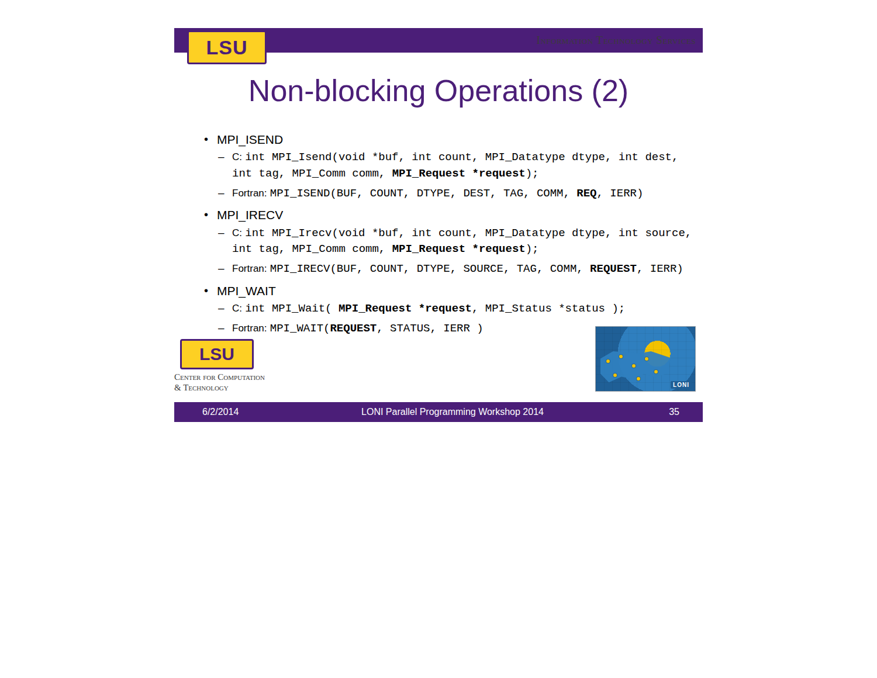LSU
Information Technology Services
Non-blocking Operations (2)
MPI_ISEND
C: int MPI_Isend(void *buf, int count, MPI_Datatype dtype, int dest, int tag, MPI_Comm comm, MPI_Request *request);
Fortran: MPI_ISEND(BUF, COUNT, DTYPE, DEST, TAG, COMM, REQ, IERR)
MPI_IRECV
C: int MPI_Irecv(void *buf, int count, MPI_Datatype dtype, int source, int tag, MPI_Comm comm, MPI_Request *request);
Fortran: MPI_IRECV(BUF, COUNT, DTYPE, SOURCE, TAG, COMM, REQUEST, IERR)
MPI_WAIT
C: int MPI_Wait( MPI_Request *request, MPI_Status *status );
Fortran: MPI_WAIT(REQUEST, STATUS, IERR )
LSU
Center for Computation
& Technology
LONI
6/2/2014
LONI Parallel Programming Workshop 2014
35